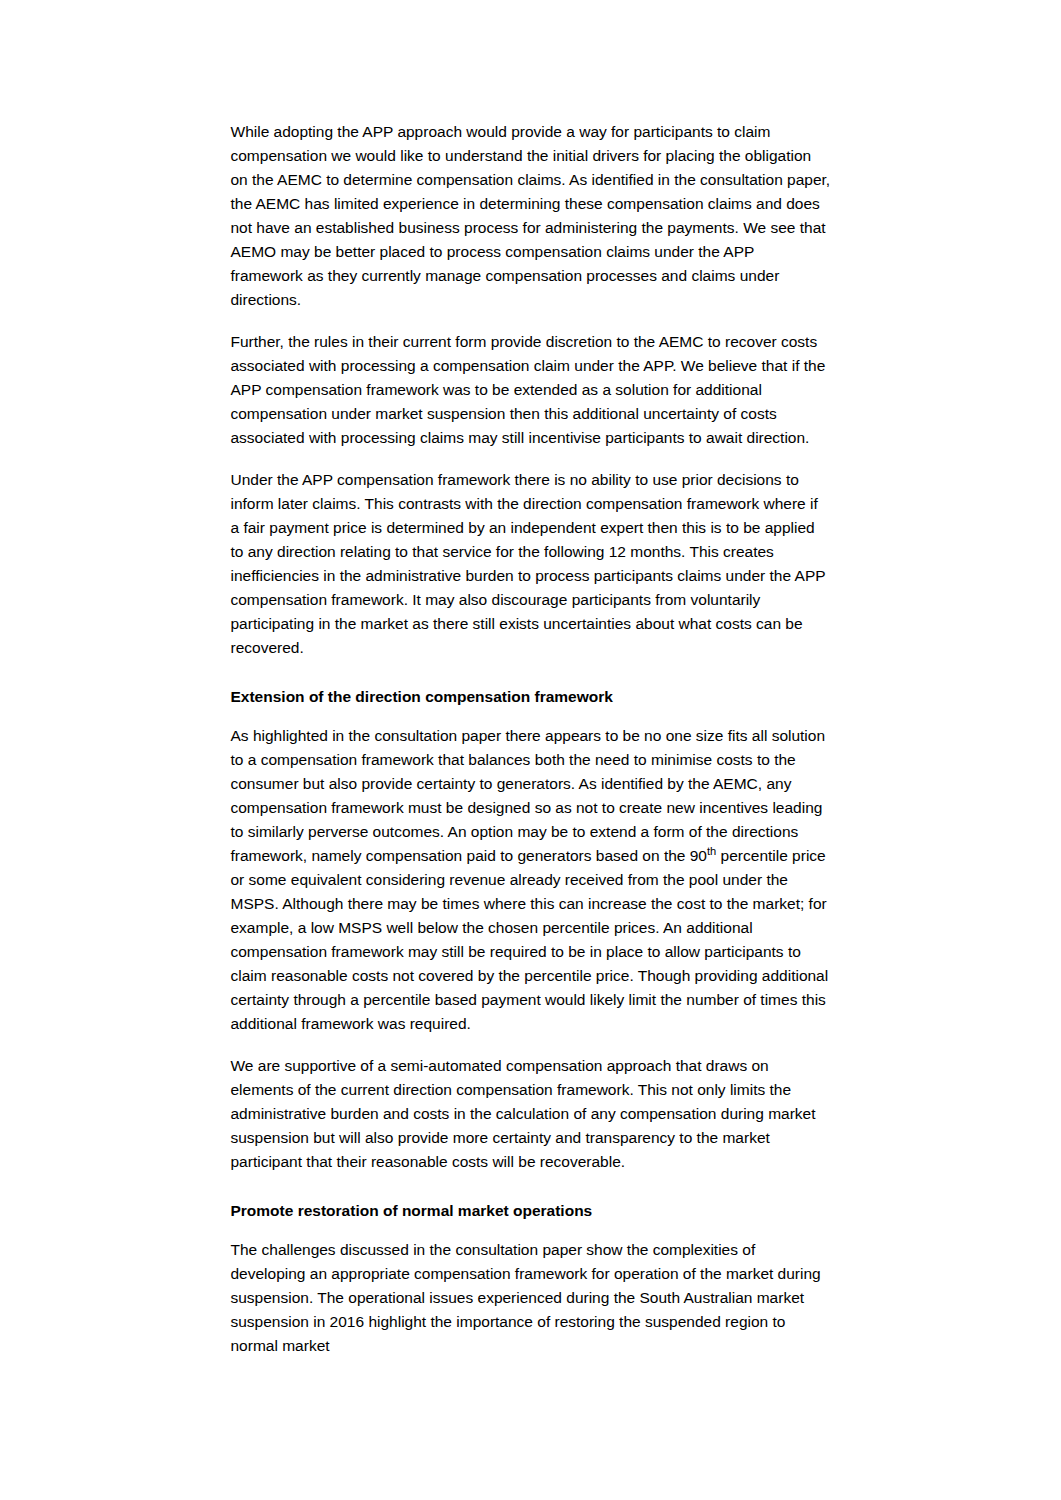While adopting the APP approach would provide a way for participants to claim compensation we would like to understand the initial drivers for placing the obligation on the AEMC to determine compensation claims. As identified in the consultation paper, the AEMC has limited experience in determining these compensation claims and does not have an established business process for administering the payments. We see that AEMO may be better placed to process compensation claims under the APP framework as they currently manage compensation processes and claims under directions.
Further, the rules in their current form provide discretion to the AEMC to recover costs associated with processing a compensation claim under the APP. We believe that if the APP compensation framework was to be extended as a solution for additional compensation under market suspension then this additional uncertainty of costs associated with processing claims may still incentivise participants to await direction.
Under the APP compensation framework there is no ability to use prior decisions to inform later claims. This contrasts with the direction compensation framework where if a fair payment price is determined by an independent expert then this is to be applied to any direction relating to that service for the following 12 months. This creates inefficiencies in the administrative burden to process participants claims under the APP compensation framework. It may also discourage participants from voluntarily participating in the market as there still exists uncertainties about what costs can be recovered.
Extension of the direction compensation framework
As highlighted in the consultation paper there appears to be no one size fits all solution to a compensation framework that balances both the need to minimise costs to the consumer but also provide certainty to generators. As identified by the AEMC, any compensation framework must be designed so as not to create new incentives leading to similarly perverse outcomes. An option may be to extend a form of the directions framework, namely compensation paid to generators based on the 90th percentile price or some equivalent considering revenue already received from the pool under the MSPS. Although there may be times where this can increase the cost to the market; for example, a low MSPS well below the chosen percentile prices. An additional compensation framework may still be required to be in place to allow participants to claim reasonable costs not covered by the percentile price. Though providing additional certainty through a percentile based payment would likely limit the number of times this additional framework was required.
We are supportive of a semi-automated compensation approach that draws on elements of the current direction compensation framework. This not only limits the administrative burden and costs in the calculation of any compensation during market suspension but will also provide more certainty and transparency to the market participant that their reasonable costs will be recoverable.
Promote restoration of normal market operations
The challenges discussed in the consultation paper show the complexities of developing an appropriate compensation framework for operation of the market during suspension. The operational issues experienced during the South Australian market suspension in 2016 highlight the importance of restoring the suspended region to normal market